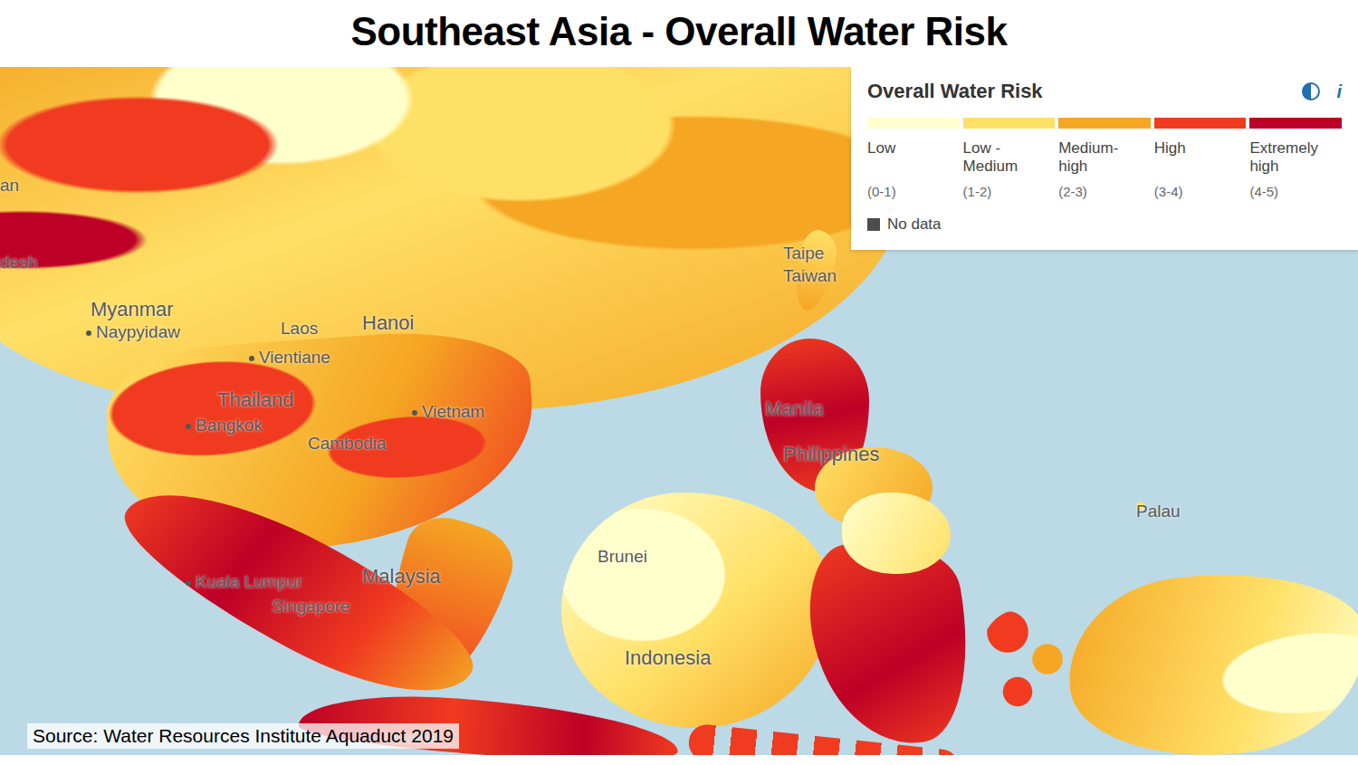Southeast Asia - Overall Water Risk
an desh Myanmar Naypyidaw Hanoi Laos Vientiane Thailand Bangkok Vietnam Cambodia Manila Philippines Brunei Malaysia Kuala Lumpur Singapore Indonesia Jakarta Palau Taipe Taiwan TL
Overall Water Risk i
Low
Low -
Medium
Medium-
high
High
Extremely
high
(0-1)
(1-2)
(2-3)
(3-4)
(4-5)
No data
Source: Water Resources Institute Aquaduct 2019